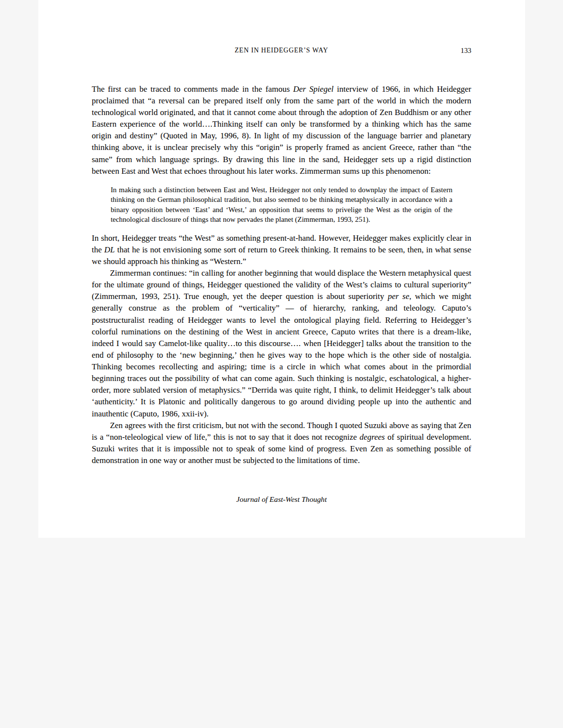Zen in Heidegger’s Way 133
The first can be traced to comments made in the famous Der Spiegel interview of 1966, in which Heidegger proclaimed that “a reversal can be prepared itself only from the same part of the world in which the modern technological world originated, and that it cannot come about through the adoption of Zen Buddhism or any other Eastern experience of the world….Thinking itself can only be transformed by a thinking which has the same origin and destiny” (Quoted in May, 1996, 8). In light of my discussion of the language barrier and planetary thinking above, it is unclear precisely why this “origin” is properly framed as ancient Greece, rather than “the same” from which language springs. By drawing this line in the sand, Heidegger sets up a rigid distinction between East and West that echoes throughout his later works. Zimmerman sums up this phenomenon:
In making such a distinction between East and West, Heidegger not only tended to downplay the impact of Eastern thinking on the German philosophical tradition, but also seemed to be thinking metaphysically in accordance with a binary opposition between ‘East’ and ‘West,’ an opposition that seems to privelige the West as the origin of the technological disclosure of things that now pervades the planet (Zimmerman, 1993, 251).
In short, Heidegger treats “the West” as something present-at-hand. However, Heidegger makes explicitly clear in the DL that he is not envisioning some sort of return to Greek thinking. It remains to be seen, then, in what sense we should approach his thinking as “Western.”
Zimmerman continues: “in calling for another beginning that would displace the Western metaphysical quest for the ultimate ground of things, Heidegger questioned the validity of the West’s claims to cultural superiority” (Zimmerman, 1993, 251). True enough, yet the deeper question is about superiority per se, which we might generally construe as the problem of “verticality” — of hierarchy, ranking, and teleology. Caputo’s poststructuralist reading of Heidegger wants to level the ontological playing field. Referring to Heidegger’s colorful ruminations on the destining of the West in ancient Greece, Caputo writes that there is a dream-like, indeed I would say Camelot-like quality…to this discourse…. when [Heidegger] talks about the transition to the end of philosophy to the ‘new beginning,’ then he gives way to the hope which is the other side of nostalgia. Thinking becomes recollecting and aspiring; time is a circle in which what comes about in the primordial beginning traces out the possibility of what can come again. Such thinking is nostalgic, eschatological, a higher-order, more sublated version of metaphysics.” “Derrida was quite right, I think, to delimit Heidegger’s talk about ‘authenticity.’ It is Platonic and politically dangerous to go around dividing people up into the authentic and inauthentic (Caputo, 1986, xxii-iv).
Zen agrees with the first criticism, but not with the second. Though I quoted Suzuki above as saying that Zen is a “non-teleological view of life,” this is not to say that it does not recognize degrees of spiritual development. Suzuki writes that it is impossible not to speak of some kind of progress. Even Zen as something possible of demonstration in one way or another must be subjected to the limitations of time.
Journal of East-West Thought